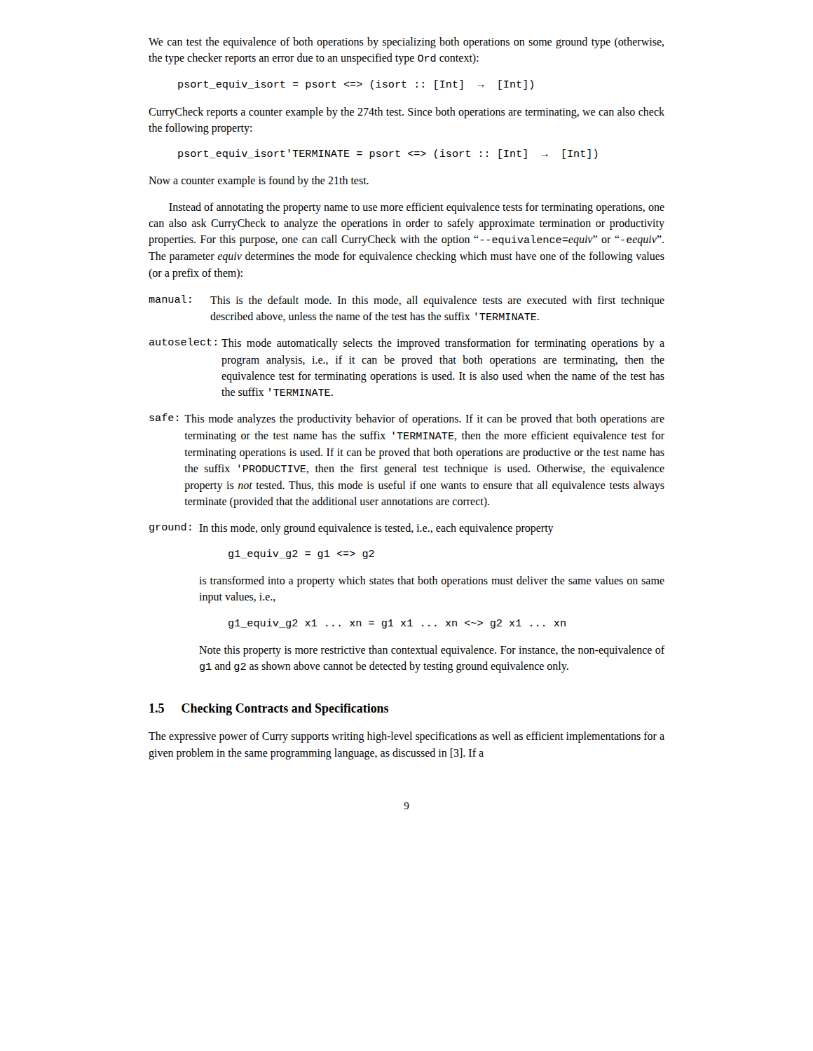We can test the equivalence of both operations by specializing both operations on some ground type (otherwise, the type checker reports an error due to an unspecified type Ord context):
  psort_equiv_isort = psort <=> (isort :: [Int]  →  [Int])
CurryCheck reports a counter example by the 274th test. Since both operations are terminating, we can also check the following property:
  psort_equiv_isort'TERMINATE = psort <=> (isort :: [Int]  →  [Int])
Now a counter example is found by the 21th test.
Instead of annotating the property name to use more efficient equivalence tests for terminating operations, one can also ask CurryCheck to analyze the operations in order to safely approximate termination or productivity properties. For this purpose, one can call CurryCheck with the option “--equivalence=equiv” or “-eequiv”. The parameter equiv determines the mode for equivalence checking which must have one of the following values (or a prefix of them):
manual:
This is the default mode. In this mode, all equivalence tests are executed with first technique described above, unless the name of the test has the suffix 'TERMINATE.
autoselect:
This mode automatically selects the improved transformation for terminating operations by a program analysis, i.e., if it can be proved that both operations are terminating, then the equivalence test for terminating operations is used. It is also used when the name of the test has the suffix 'TERMINATE.
safe:
This mode analyzes the productivity behavior of operations. If it can be proved that both operations are terminating or the test name has the suffix 'TERMINATE, then the more efficient equivalence test for terminating operations is used. If it can be proved that both operations are productive or the test name has the suffix 'PRODUCTIVE, then the first general test technique is used. Otherwise, the equivalence property is not tested. Thus, this mode is useful if one wants to ensure that all equivalence tests always terminate (provided that the additional user annotations are correct).
ground:
In this mode, only ground equivalence is tested, i.e., each equivalence property
  g1_equiv_g2 = g1 <=> g2
is transformed into a property which states that both operations must deliver the same values on same input values, i.e.,
  g1_equiv_g2 x1 ... xn = g1 x1 ... xn <~> g2 x1 ... xn
Note this property is more restrictive than contextual equivalence. For instance, the non-equivalence of g1 and g2 as shown above cannot be detected by testing ground equivalence only.
1.5 Checking Contracts and Specifications
The expressive power of Curry supports writing high-level specifications as well as efficient implementations for a given problem in the same programming language, as discussed in [3]. If a
9